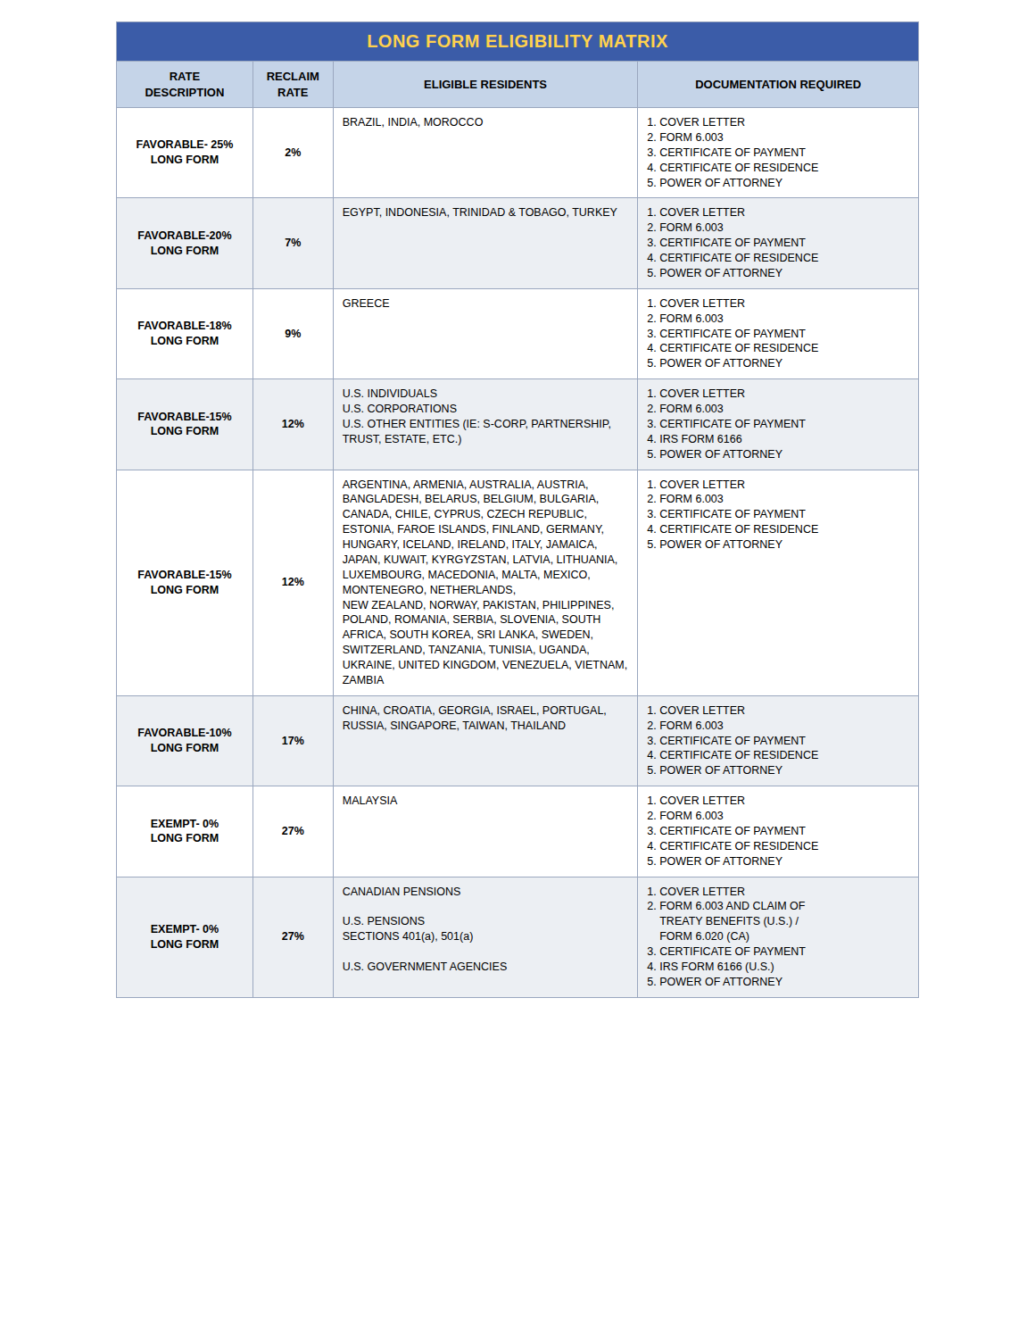LONG FORM ELIGIBILITY MATRIX
| RATE DESCRIPTION | RECLAIM RATE | ELIGIBLE RESIDENTS | DOCUMENTATION REQUIRED |
| --- | --- | --- | --- |
| FAVORABLE- 25% LONG FORM | 2% | BRAZIL, INDIA, MOROCCO | 1. COVER LETTER 2. FORM 6.003 3. CERTIFICATE OF PAYMENT 4. CERTIFICATE OF RESIDENCE 5. POWER OF ATTORNEY |
| FAVORABLE-20% LONG FORM | 7% | EGYPT, INDONESIA, TRINIDAD & TOBAGO, TURKEY | 1. COVER LETTER 2. FORM 6.003 3. CERTIFICATE OF PAYMENT 4. CERTIFICATE OF RESIDENCE 5. POWER OF ATTORNEY |
| FAVORABLE-18% LONG FORM | 9% | GREECE | 1. COVER LETTER 2. FORM 6.003 3. CERTIFICATE OF PAYMENT 4. CERTIFICATE OF RESIDENCE 5. POWER OF ATTORNEY |
| FAVORABLE-15% LONG FORM | 12% | U.S. INDIVIDUALS U.S. CORPORATIONS U.S. OTHER ENTITIES (IE: S-CORP, PARTNERSHIP, TRUST, ESTATE, ETC.) | 1. COVER LETTER 2. FORM 6.003 3. CERTIFICATE OF PAYMENT 4. IRS FORM 6166 5. POWER OF ATTORNEY |
| FAVORABLE-15% LONG FORM | 12% | ARGENTINA, ARMENIA, AUSTRALIA, AUSTRIA, BANGLADESH, BELARUS, BELGIUM, BULGARIA, CANADA, CHILE, CYPRUS, CZECH REPUBLIC, ESTONIA, FAROE ISLANDS, FINLAND, GERMANY, HUNGARY, ICELAND, IRELAND, ITALY, JAMAICA, JAPAN, KUWAIT, KYRGYZSTAN, LATVIA, LITHUANIA, LUXEMBOURG, MACEDONIA, MALTA, MEXICO, MONTENEGRO, NETHERLANDS, NEW ZEALAND, NORWAY, PAKISTAN, PHILIPPINES, POLAND, ROMANIA, SERBIA, SLOVENIA, SOUTH AFRICA, SOUTH KOREA, SRI LANKA, SWEDEN, SWITZERLAND, TANZANIA, TUNISIA, UGANDA, UKRAINE, UNITED KINGDOM, VENEZUELA, VIETNAM, ZAMBIA | 1. COVER LETTER 2. FORM 6.003 3. CERTIFICATE OF PAYMENT 4. CERTIFICATE OF RESIDENCE 5. POWER OF ATTORNEY |
| FAVORABLE-10% LONG FORM | 17% | CHINA, CROATIA, GEORGIA, ISRAEL, PORTUGAL, RUSSIA, SINGAPORE, TAIWAN, THAILAND | 1. COVER LETTER 2. FORM 6.003 3. CERTIFICATE OF PAYMENT 4. CERTIFICATE OF RESIDENCE 5. POWER OF ATTORNEY |
| EXEMPT- 0% LONG FORM | 27% | MALAYSIA | 1. COVER LETTER 2. FORM 6.003 3. CERTIFICATE OF PAYMENT 4. CERTIFICATE OF RESIDENCE 5. POWER OF ATTORNEY |
| EXEMPT- 0% LONG FORM | 27% | CANADIAN PENSIONS U.S. PENSIONS SECTIONS 401(a), 501(a) U.S. GOVERNMENT AGENCIES | 1. COVER LETTER 2. FORM 6.003 AND CLAIM OF TREATY BENEFITS (U.S.) / FORM 6.020 (CA) 3. CERTIFICATE OF PAYMENT 4. IRS FORM 6166 (U.S.) 5. POWER OF ATTORNEY |